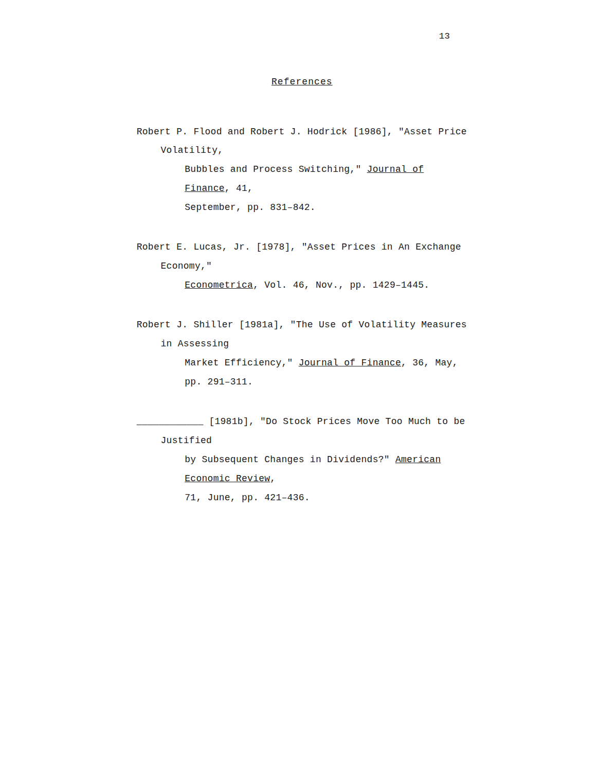13
References
Robert P. Flood and Robert J. Hodrick [1986], "Asset Price Volatility, Bubbles and Process Switching," Journal of Finance, 41, September, pp. 831–842.
Robert E. Lucas, Jr. [1978], "Asset Prices in An Exchange Economy," Econometrica, Vol. 46, Nov., pp. 1429–1445.
Robert J. Shiller [1981a], "The Use of Volatility Measures in Assessing Market Efficiency," Journal of Finance, 36, May, pp. 291–311.
____________ [1981b], "Do Stock Prices Move Too Much to be Justified by Subsequent Changes in Dividends?" American Economic Review, 71, June, pp. 421–436.